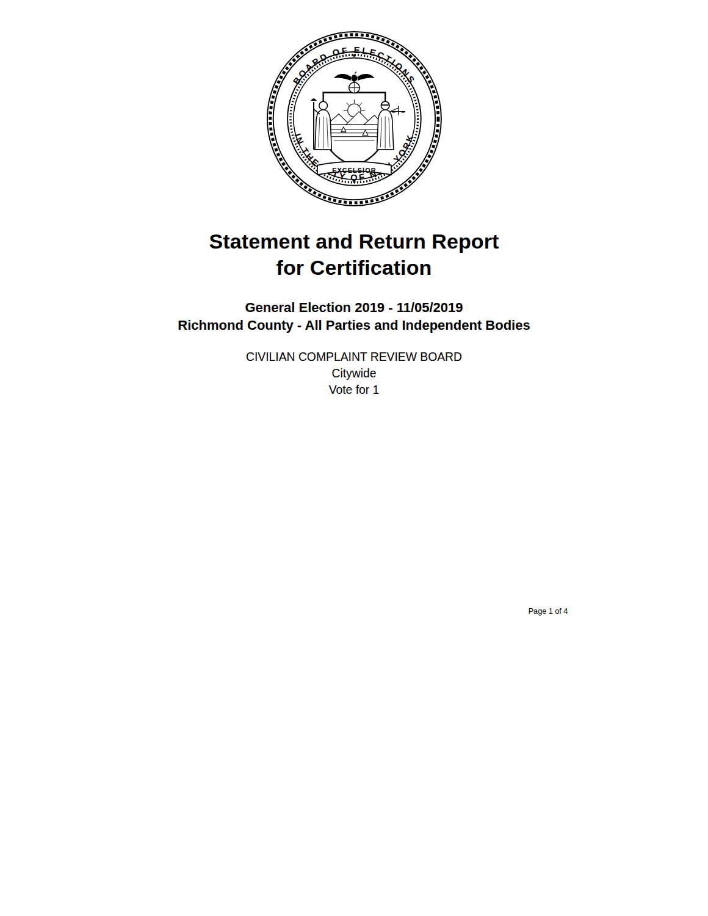BOARD OF ELECTIONS IN THE CITY OF NEW YORK EXCELSIOR
Statement and Return Report
for Certification
General Election 2019 - 11/05/2019
Richmond County - All Parties and Independent Bodies
CIVILIAN COMPLAINT REVIEW BOARD
Citywide
Vote for 1
Page 1 of 4